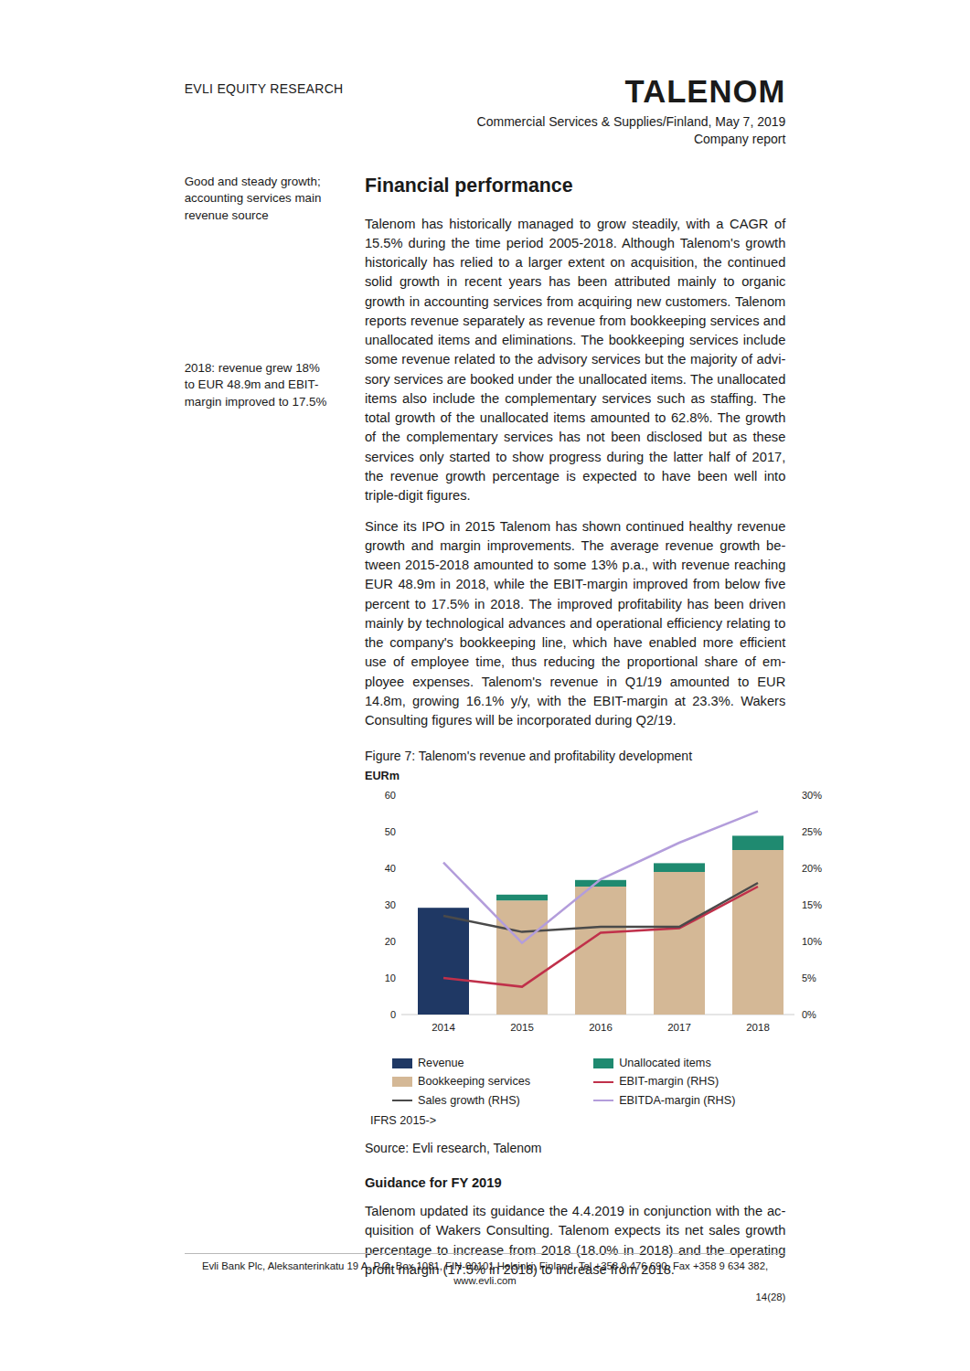EVLI EQUITY RESEARCH
TALENOM
Commercial Services & Supplies/Finland, May 7, 2019
Company report
Good and steady growth;
accounting services main
revenue source
2018: revenue grew 18%
to EUR 48.9m and EBIT-
margin improved to 17.5%
Financial performance
Talenom has historically managed to grow steadily, with a CAGR of 15.5% during the time period 2005-2018. Although Talenom's growth historically has relied to a larger extent on acquisition, the continued solid growth in recent years has been attributed mainly to organic growth in accounting services from acquiring new customers. Talenom reports revenue separately as revenue from bookkeeping services and unallocated items and eliminations. The bookkeeping services include some revenue related to the advisory services but the majority of advisory services are booked under the unallocated items. The unallocated items also include the complementary services such as staffing. The total growth of the unallocated items amounted to 62.8%. The growth of the complementary services has not been disclosed but as these services only started to show progress during the latter half of 2017, the revenue growth percentage is expected to have been well into triple-digit figures.
Since its IPO in 2015 Talenom has shown continued healthy revenue growth and margin improvements. The average revenue growth between 2015-2018 amounted to some 13% p.a., with revenue reaching EUR 48.9m in 2018, while the EBIT-margin improved from below five percent to 17.5% in 2018. The improved profitability has been driven mainly by technological advances and operational efficiency relating to the company's bookkeeping line, which have enabled more efficient use of employee time, thus reducing the proportional share of employee expenses. Talenom's revenue in Q1/19 amounted to EUR 14.8m, growing 16.1% y/y, with the EBIT-margin at 23.3%. Wakers Consulting figures will be incorporated during Q2/19.
Figure 7: Talenom's revenue and profitability development
EURm
0 10 20 30 40 50 60 0% 5% 10% 15% 20% 25% 30% 2014 2015 2016 2017 2018
Revenue
Unallocated items
Bookkeeping services
EBIT-margin (RHS)
Sales growth (RHS)
EBITDA-margin (RHS)
IFRS 2015->
Source: Evli research, Talenom
Guidance for FY 2019
Talenom updated its guidance the 4.4.2019 in conjunction with the acquisition of Wakers Consulting. Talenom expects its net sales growth percentage to increase from 2018 (18.0% in 2018) and the operating profit margin (17.5% in 2018) to increase from 2018.
Evli Bank Plc, Aleksanterinkatu 19 A, P.O. Box 1081, FIN-00101 Helsinki, Finland, Tel +358 9 476 690, Fax +358 9 634 382, www.evli.com
14(28)